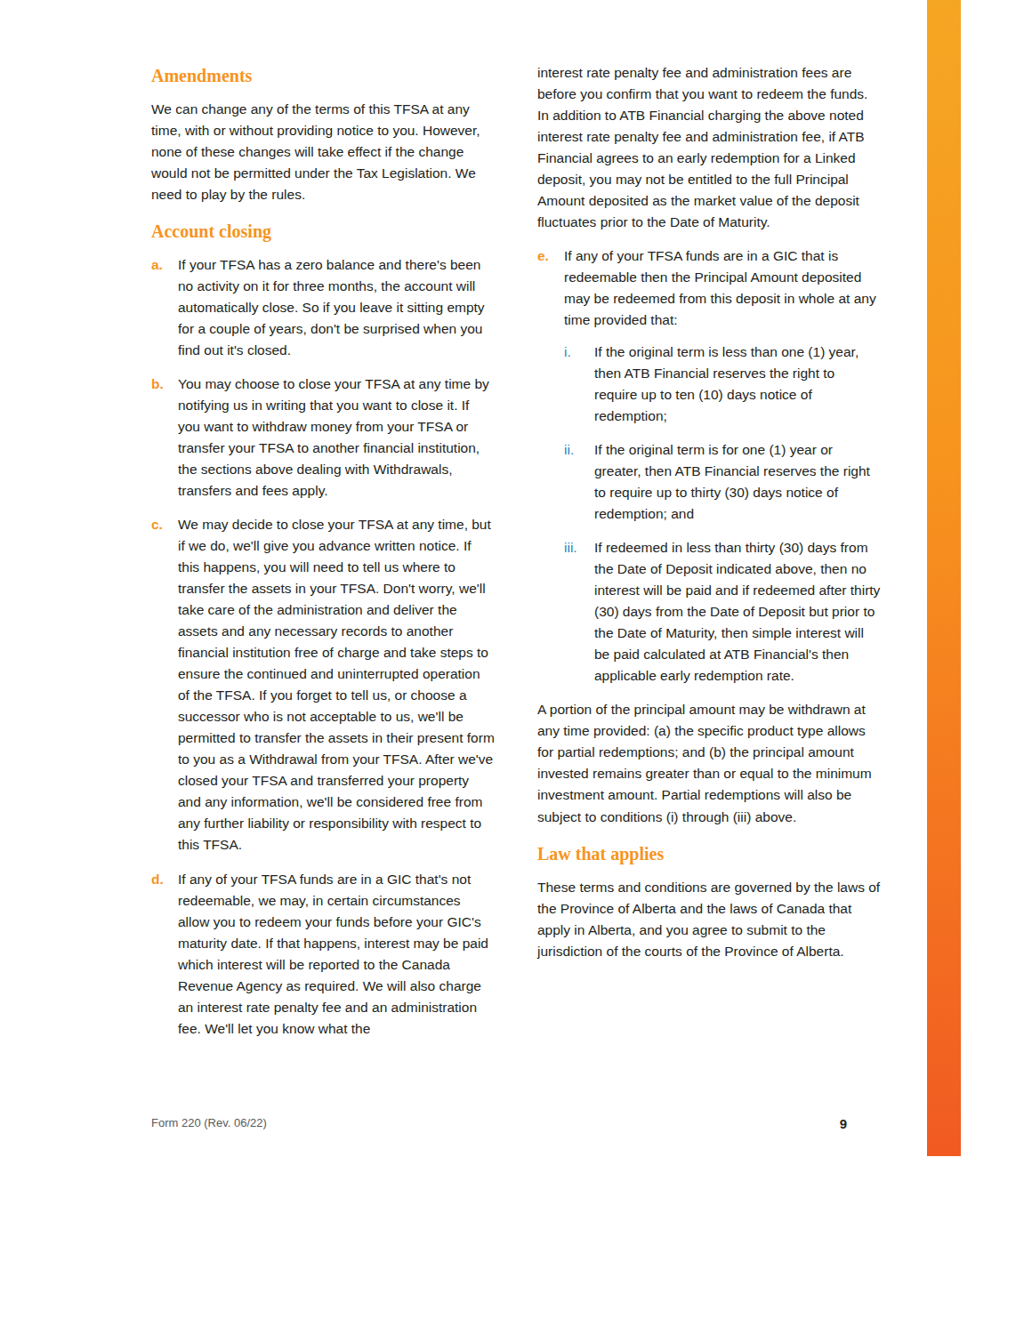Amendments
We can change any of the terms of this TFSA at any time, with or without providing notice to you. However, none of these changes will take effect if the change would not be permitted under the Tax Legislation. We need to play by the rules.
Account closing
a. If your TFSA has a zero balance and there's been no activity on it for three months, the account will automatically close. So if you leave it sitting empty for a couple of years, don't be surprised when you find out it's closed.
b. You may choose to close your TFSA at any time by notifying us in writing that you want to close it. If you want to withdraw money from your TFSA or transfer your TFSA to another financial institution, the sections above dealing with Withdrawals, transfers and fees apply.
c. We may decide to close your TFSA at any time, but if we do, we'll give you advance written notice. If this happens, you will need to tell us where to transfer the assets in your TFSA. Don't worry, we'll take care of the administration and deliver the assets and any necessary records to another financial institution free of charge and take steps to ensure the continued and uninterrupted operation of the TFSA. If you forget to tell us, or choose a successor who is not acceptable to us, we'll be permitted to transfer the assets in their present form to you as a Withdrawal from your TFSA. After we've closed your TFSA and transferred your property and any information, we'll be considered free from any further liability or responsibility with respect to this TFSA.
d. If any of your TFSA funds are in a GIC that's not redeemable, we may, in certain circumstances allow you to redeem your funds before your GIC's maturity date. If that happens, interest may be paid which interest will be reported to the Canada Revenue Agency as required. We will also charge an interest rate penalty fee and an administration fee. We'll let you know what the
interest rate penalty fee and administration fees are before you confirm that you want to redeem the funds. In addition to ATB Financial charging the above noted interest rate penalty fee and administration fee, if ATB Financial agrees to an early redemption for a Linked deposit, you may not be entitled to the full Principal Amount deposited as the market value of the deposit fluctuates prior to the Date of Maturity.
e. If any of your TFSA funds are in a GIC that is redeemable then the Principal Amount deposited may be redeemed from this deposit in whole at any time provided that:
i. If the original term is less than one (1) year, then ATB Financial reserves the right to require up to ten (10) days notice of redemption;
ii. If the original term is for one (1) year or greater, then ATB Financial reserves the right to require up to thirty (30) days notice of redemption; and
iii. If redeemed in less than thirty (30) days from the Date of Deposit indicated above, then no interest will be paid and if redeemed after thirty (30) days from the Date of Deposit but prior to the Date of Maturity, then simple interest will be paid calculated at ATB Financial's then applicable early redemption rate.
A portion of the principal amount may be withdrawn at any time provided: (a) the specific product type allows for partial redemptions; and (b) the principal amount invested remains greater than or equal to the minimum investment amount. Partial redemptions will also be subject to conditions (i) through (iii) above.
Law that applies
These terms and conditions are governed by the laws of the Province of Alberta and the laws of Canada that apply in Alberta, and you agree to submit to the jurisdiction of the courts of the Province of Alberta.
Form 220 (Rev. 06/22) 9